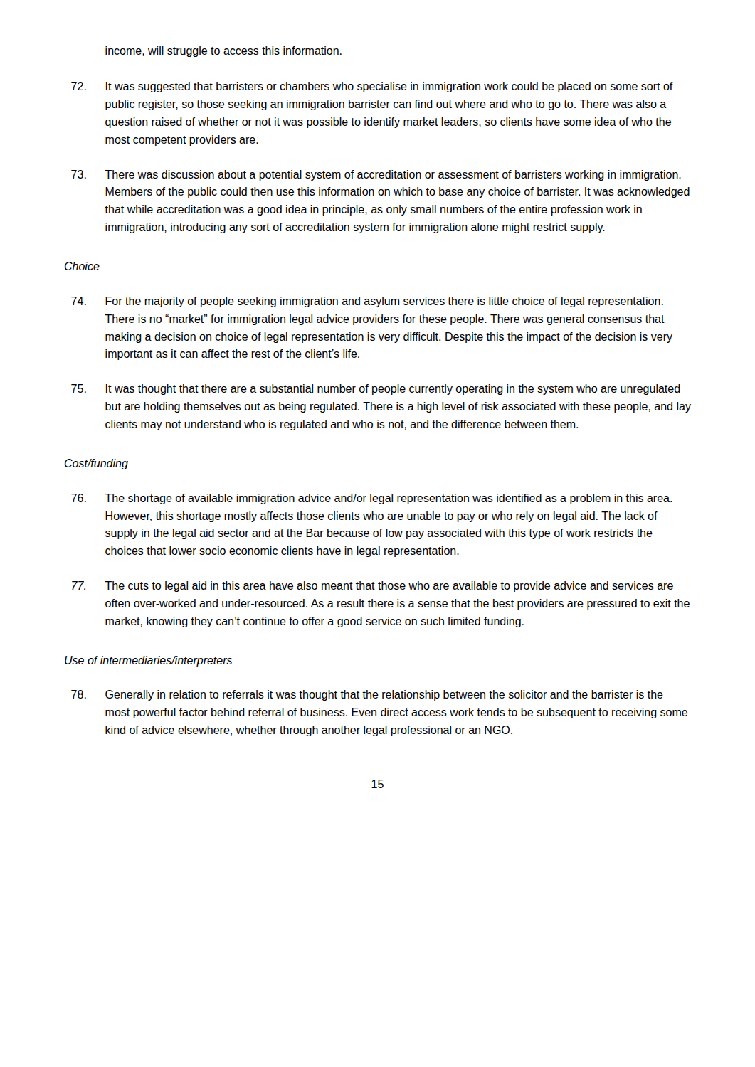income, will struggle to access this information.
72.
It was suggested that barristers or chambers who specialise in immigration work could be placed on some sort of public register, so those seeking an immigration barrister can find out where and who to go to. There was also a question raised of whether or not it was possible to identify market leaders, so clients have some idea of who the most competent providers are.
73.
There was discussion about a potential system of accreditation or assessment of barristers working in immigration. Members of the public could then use this information on which to base any choice of barrister. It was acknowledged that while accreditation was a good idea in principle, as only small numbers of the entire profession work in immigration, introducing any sort of accreditation system for immigration alone might restrict supply.
Choice
74.
For the majority of people seeking immigration and asylum services there is little choice of legal representation. There is no “market” for immigration legal advice providers for these people. There was general consensus that making a decision on choice of legal representation is very difficult. Despite this the impact of the decision is very important as it can affect the rest of the client’s life.
75.
It was thought that there are a substantial number of people currently operating in the system who are unregulated but are holding themselves out as being regulated. There is a high level of risk associated with these people, and lay clients may not understand who is regulated and who is not, and the difference between them.
Cost/funding
76.
The shortage of available immigration advice and/or legal representation was identified as a problem in this area. However, this shortage mostly affects those clients who are unable to pay or who rely on legal aid. The lack of supply in the legal aid sector and at the Bar because of low pay associated with this type of work restricts the choices that lower socio economic clients have in legal representation.
77.
The cuts to legal aid in this area have also meant that those who are available to provide advice and services are often over-worked and under-resourced. As a result there is a sense that the best providers are pressured to exit the market, knowing they can’t continue to offer a good service on such limited funding.
Use of intermediaries/interpreters
78.
Generally in relation to referrals it was thought that the relationship between the solicitor and the barrister is the most powerful factor behind referral of business. Even direct access work tends to be subsequent to receiving some kind of advice elsewhere, whether through another legal professional or an NGO.
15